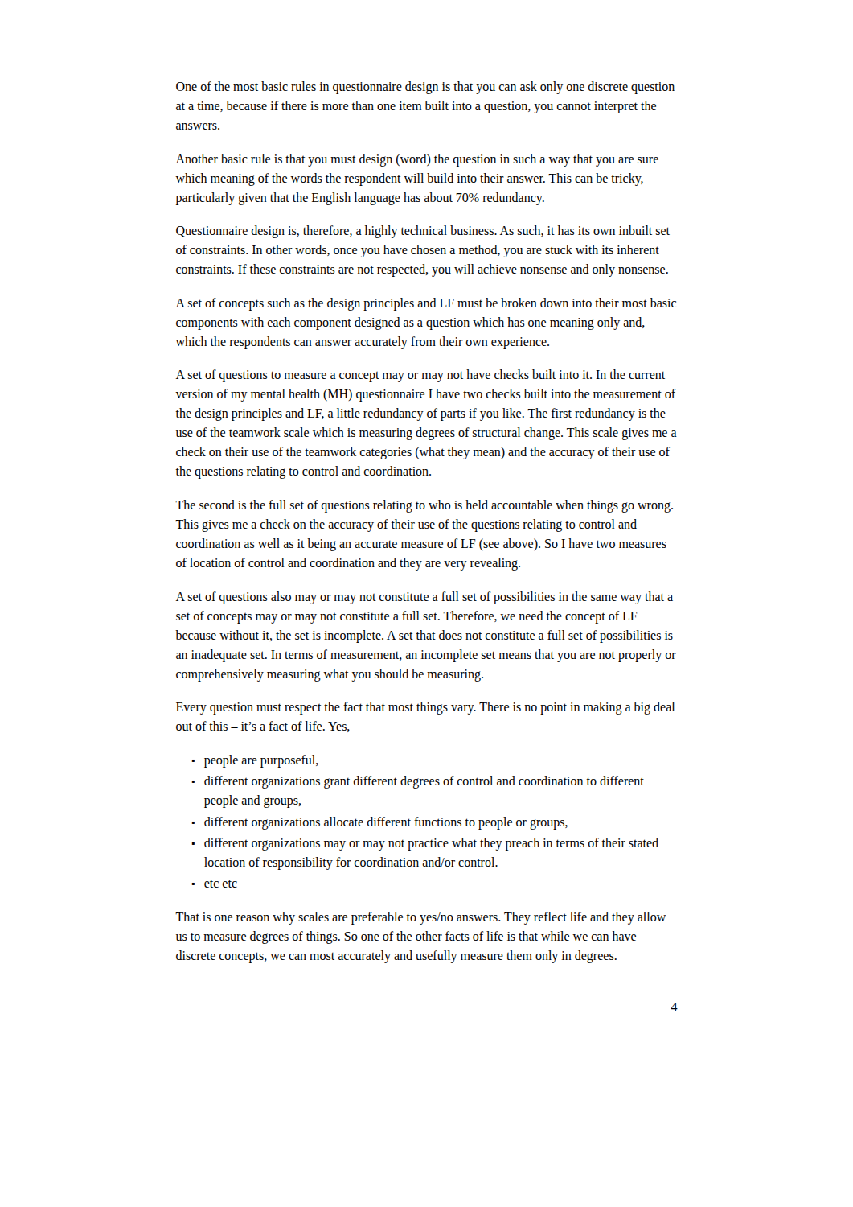One of the most basic rules in questionnaire design is that you can ask only one discrete question at a time, because if there is more than one item built into a question, you cannot interpret the answers.
Another basic rule is that you must design (word) the question in such a way that you are sure which meaning of the words the respondent will build into their answer. This can be tricky, particularly given that the English language has about 70% redundancy.
Questionnaire design is, therefore, a highly technical business. As such, it has its own inbuilt set of constraints. In other words, once you have chosen a method, you are stuck with its inherent constraints. If these constraints are not respected, you will achieve nonsense and only nonsense.
A set of concepts such as the design principles and LF must be broken down into their most basic components with each component designed as a question which has one meaning only and, which the respondents can answer accurately from their own experience.
A set of questions to measure a concept may or may not have checks built into it. In the current version of my mental health (MH) questionnaire I have two checks built into the measurement of the design principles and LF, a little redundancy of parts if you like. The first redundancy is the use of the teamwork scale which is measuring degrees of structural change. This scale gives me a check on their use of the teamwork categories (what they mean) and the accuracy of their use of the questions relating to control and coordination.
The second is the full set of questions relating to who is held accountable when things go wrong. This gives me a check on the accuracy of their use of the questions relating to control and coordination as well as it being an accurate measure of LF (see above). So I have two measures of location of control and coordination and they are very revealing.
A set of questions also may or may not constitute a full set of possibilities in the same way that a set of concepts may or may not constitute a full set. Therefore, we need the concept of LF because without it, the set is incomplete. A set that does not constitute a full set of possibilities is an inadequate set. In terms of measurement, an incomplete set means that you are not properly or comprehensively measuring what you should be measuring.
Every question must respect the fact that most things vary. There is no point in making a big deal out of this – it’s a fact of life. Yes,
people are purposeful,
different organizations grant different degrees of control and coordination to different people and groups,
different organizations allocate different functions to people or groups,
different organizations may or may not practice what they preach in terms of their stated location of responsibility for coordination and/or control.
etc etc
That is one reason why scales are preferable to yes/no answers. They reflect life and they allow us to measure degrees of things. So one of the other facts of life is that while we can have discrete concepts, we can most accurately and usefully measure them only in degrees.
4